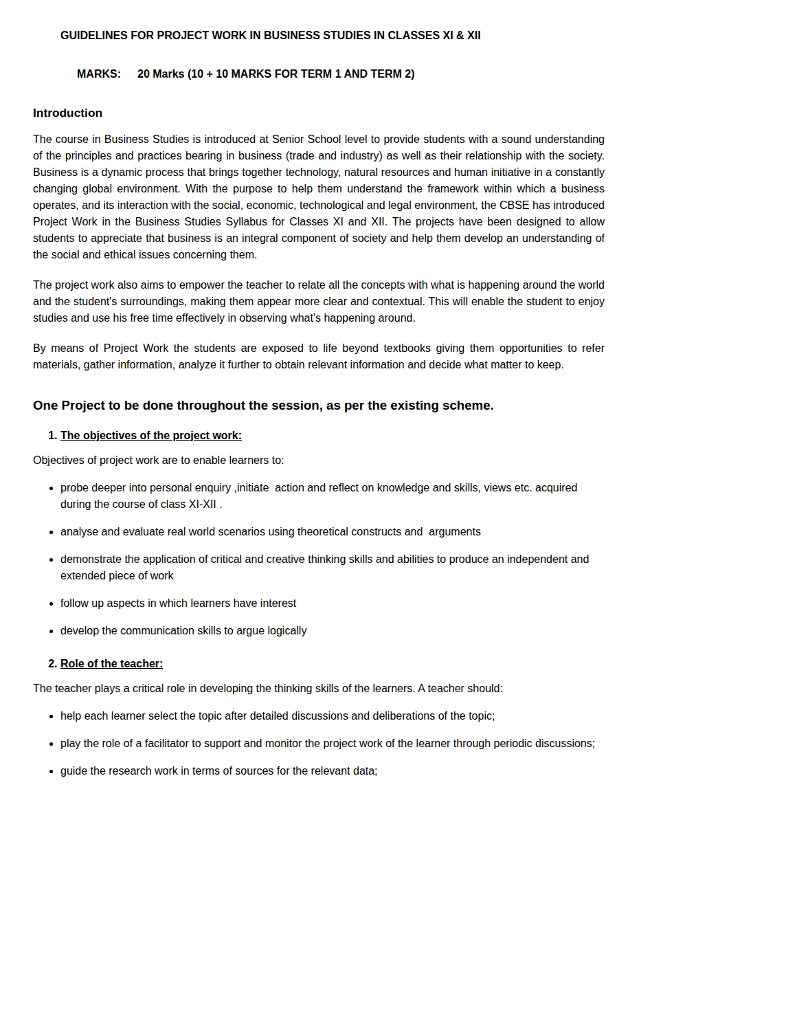GUIDELINES FOR PROJECT WORK IN BUSINESS STUDIES IN CLASSES XI & XII
MARKS: 20 Marks (10 + 10 MARKS FOR TERM 1 AND TERM 2)
Introduction
The course in Business Studies is introduced at Senior School level to provide students with a sound understanding of the principles and practices bearing in business (trade and industry) as well as their relationship with the society. Business is a dynamic process that brings together technology, natural resources and human initiative in a constantly changing global environment. With the purpose to help them understand the framework within which a business operates, and its interaction with the social, economic, technological and legal environment, the CBSE has introduced Project Work in the Business Studies Syllabus for Classes XI and XII. The projects have been designed to allow students to appreciate that business is an integral component of society and help them develop an understanding of the social and ethical issues concerning them.
The project work also aims to empower the teacher to relate all the concepts with what is happening around the world and the student's surroundings, making them appear more clear and contextual. This will enable the student to enjoy studies and use his free time effectively in observing what's happening around.
By means of Project Work the students are exposed to life beyond textbooks giving them opportunities to refer materials, gather information, analyze it further to obtain relevant information and decide what matter to keep.
One Project to be done throughout the session, as per the existing scheme.
The objectives of the project work:
Objectives of project work are to enable learners to:
probe deeper into personal enquiry ,initiate action and reflect on knowledge and skills, views etc. acquired during the course of class XI-XII .
analyse and evaluate real world scenarios using theoretical constructs and arguments
demonstrate the application of critical and creative thinking skills and abilities to produce an independent and extended piece of work
follow up aspects in which learners have interest
develop the communication skills to argue logically
Role of the teacher:
The teacher plays a critical role in developing the thinking skills of the learners. A teacher should:
help each learner select the topic after detailed discussions and deliberations of the topic;
play the role of a facilitator to support and monitor the project work of the learner through periodic discussions;
guide the research work in terms of sources for the relevant data;